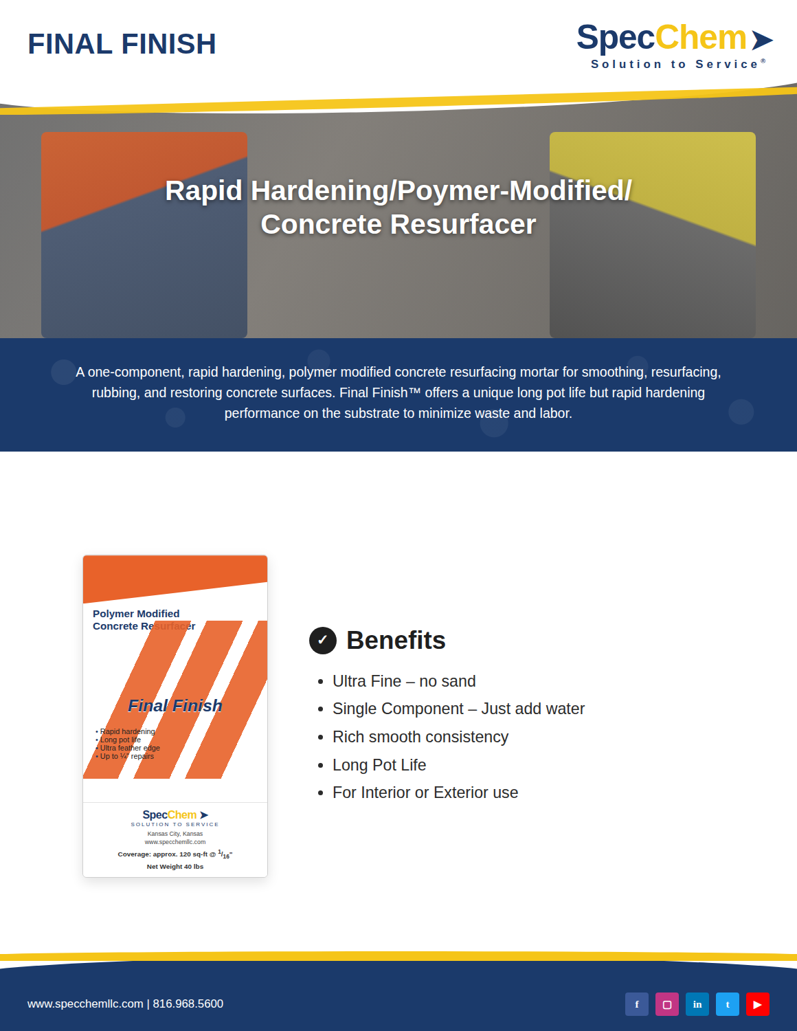Final Finish
SpecChem➤
Solution to Service®
Rapid Hardening/Poymer-Modified/
Concrete Resurfacer
A one-component, rapid hardening, polymer modified concrete resurfacing mortar for smoothing, resurfacing, rubbing, and restoring concrete surfaces. Final Finish™ offers a unique long pot life but rapid hardening performance on the substrate to minimize waste and labor.
Polymer Modified
Concrete Resurfacer
Final Finish
Rapid hardening
Long pot life
Ultra feather edge
Up to ¼" repairs
SpecChem ➤
SOLUTION TO SERVICE
Kansas City, Kansas
www.specchemllc.com
Coverage: approx. 120 sq-ft @ 1/16"
Net Weight 40 lbs
✓Benefits
Ultra Fine – no sand
Single Component – Just add water
Rich smooth consistency
Long Pot Life
For Interior or Exterior use
www.specchemllc.com | 816.968.5600
f ▢ in t ▶